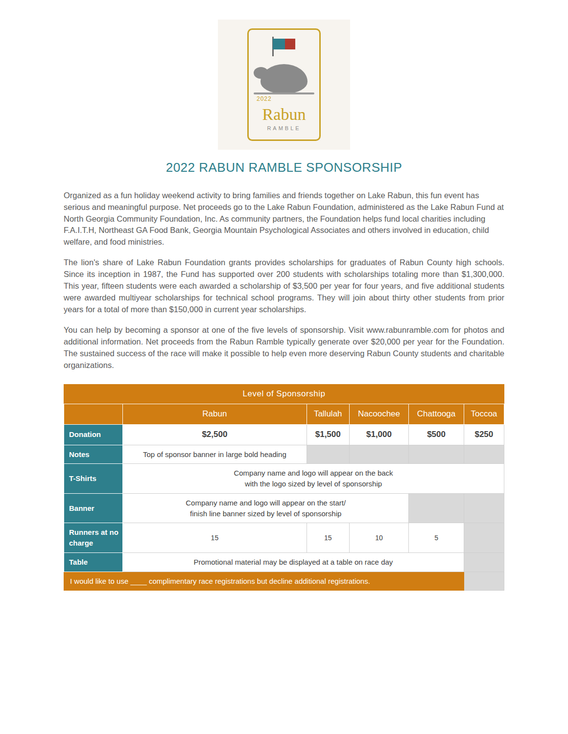2022 Rabun RAMBLE
2022 RABUN RAMBLE SPONSORSHIP
Organized as a fun holiday weekend activity to bring families and friends together on Lake Rabun, this fun event has serious and meaningful purpose. Net proceeds go to the Lake Rabun Foundation, administered as the Lake Rabun Fund at North Georgia Community Foundation, Inc. As community partners, the Foundation helps fund local charities including F.A.I.T.H, Northeast GA Food Bank, Georgia Mountain Psychological Associates and others involved in education, child welfare, and food ministries.
The lion's share of Lake Rabun Foundation grants provides scholarships for graduates of Rabun County high schools. Since its inception in 1987, the Fund has supported over 200 students with scholarships totaling more than $1,300,000. This year, fifteen students were each awarded a scholarship of $3,500 per year for four years, and five additional students were awarded multiyear scholarships for technical school programs. They will join about thirty other students from prior years for a total of more than $150,000 in current year scholarships.
You can help by becoming a sponsor at one of the five levels of sponsorship. Visit www.rabunramble.com for photos and additional information. Net proceeds from the Rabun Ramble typically generate over $20,000 per year for the Foundation. The sustained success of the race will make it possible to help even more deserving Rabun County students and charitable organizations.
Level of Sponsorship
| | Rabun | Tallulah | Nacoochee | Chattooga | Toccoa |
| --- | --- | --- | --- | --- | --- |
| Donation | $2,500 | $1,500 | $1,000 | $500 | $250 |
| Notes | Top of sponsor banner in large bold heading | | | | |
| T-Shirts | Company name and logo will appear on the back with the logo sized by level of sponsorship |
| Banner | Company name and logo will appear on the start/ finish line banner sized by level of sponsorship | | |
| Runners at no charge | 15 | 15 | 10 | 5 | |
| Table | Promotional material may be displayed at a table on race day | |
| I would like to use ____ complimentary race registrations but decline additional registrations. | |